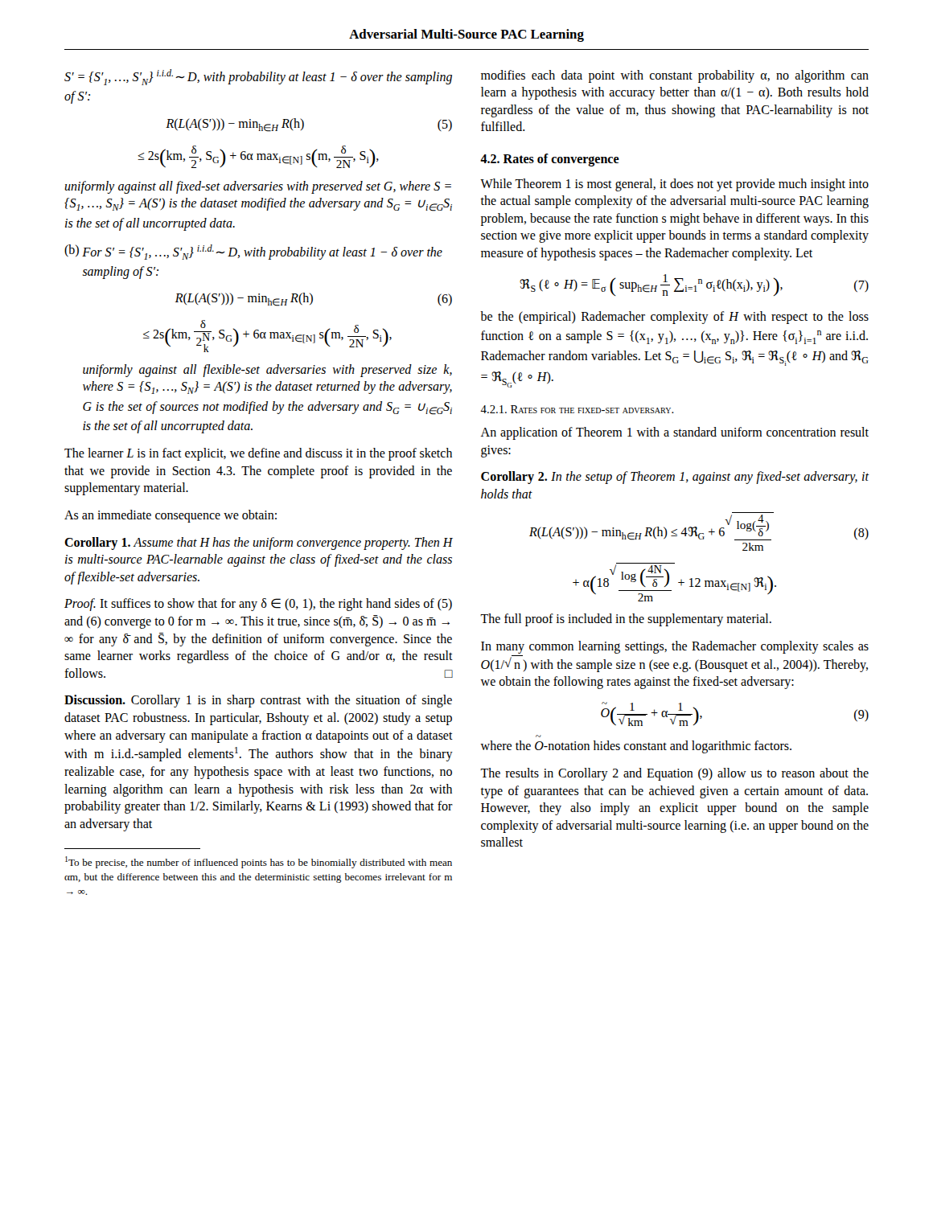Adversarial Multi-Source PAC Learning
S′ = {S′1, …, S′N} i.i.d.∼ D, with probability at least 1 − δ over the sampling of S′:
R(L(A(S′))) − minh∈H R(h)
(5)
≤ 2s(km, δ 2, SG) + 6α maxi∈[N] s(m, δ 2N, Si),
uniformly against all fixed-set adversaries with preserved set G, where S = {S1, …, SN} = A(S′) is the dataset modified the adversary and SG = ∪i∈GSi is the set of all uncorrupted data.
(b) For S′ = {S′1, …, S′N} i.i.d.∼ D, with probability at least 1 − δ over the sampling of S′:
R(L(A(S′))) − minh∈H R(h)
(6)
≤ 2s(km, δ 2Nk, SG) + 6α maxi∈[N] s(m, δ 2N, Si),
uniformly against all flexible-set adversaries with preserved size k, where S = {S1, …, SN} = A(S′) is the dataset returned by the adversary, G is the set of sources not modified by the adversary and SG = ∪i∈GSi is the set of all uncorrupted data.
The learner L is in fact explicit, we define and discuss it in the proof sketch that we provide in Section 4.3. The complete proof is provided in the supplementary material.
As an immediate consequence we obtain:
Corollary 1. Assume that H has the uniform convergence property. Then H is multi-source PAC-learnable against the class of fixed-set and the class of flexible-set adversaries.
Proof. It suffices to show that for any δ ∈ (0, 1), the right hand sides of (5) and (6) converge to 0 for m → ∞. This it true, since s(m̄, δ̄, S̄) → 0 as m̄ → ∞ for any δ̄ and S̄, by the definition of uniform convergence. Since the same learner works regardless of the choice of G and/or α, the result follows. □
Discussion. Corollary 1 is in sharp contrast with the situation of single dataset PAC robustness. In particular, Bshouty et al. (2002) study a setup where an adversary can manipulate a fraction α datapoints out of a dataset with m i.i.d.-sampled elements1. The authors show that in the binary realizable case, for any hypothesis space with at least two functions, no learning algorithm can learn a hypothesis with risk less than 2α with probability greater than 1/2. Similarly, Kearns & Li (1993) showed that for an adversary that
1To be precise, the number of influenced points has to be binomially distributed with mean αm, but the difference between this and the deterministic setting becomes irrelevant for m → ∞.
modifies each data point with constant probability α, no algorithm can learn a hypothesis with accuracy better than α/(1 − α). Both results hold regardless of the value of m, thus showing that PAC-learnability is not fulfilled.
4.2. Rates of convergence
While Theorem 1 is most general, it does not yet provide much insight into the actual sample complexity of the adversarial multi-source PAC learning problem, because the rate function s might behave in different ways. In this section we give more explicit upper bounds in terms a standard complexity measure of hypothesis spaces – the Rademacher complexity. Let
ℜS (ℓ ∘ H) = 𝔼σ ( suph∈H 1 n ∑i=1n σiℓ(h(xi), yi) ),
(7)
be the (empirical) Rademacher complexity of H with respect to the loss function ℓ on a sample S = {(x1, y1), …, (xn, yn)}. Here {σi}i=1n are i.i.d. Rademacher random variables. Let SG = ⋃i∈G Si, ℜi = ℜSi(ℓ ∘ H) and ℜG = ℜSG(ℓ ∘ H).
4.2.1. Rates for the fixed-set adversary.
An application of Theorem 1 with a standard uniform concentration result gives:
Corollary 2. In the setup of Theorem 1, against any fixed-set adversary, it holds that
R(L(A(S′))) − minh∈H R(h) ≤ 4ℜG + 6log(4 δ) 2km
(8)
+ α(18log (4N δ) 2m + 12 maxi∈[N] ℜi).
The full proof is included in the supplementary material.
In many common learning settings, the Rademacher complexity scales as O(1/n) with the sample size n (see e.g. (Bousquet et al., 2004)). Thereby, we obtain the following rates against the fixed-set adversary:
O(1 km + α1 m),
(9)
where the O-notation hides constant and logarithmic factors.
The results in Corollary 2 and Equation (9) allow us to reason about the type of guarantees that can be achieved given a certain amount of data. However, they also imply an explicit upper bound on the sample complexity of adversarial multi-source learning (i.e. an upper bound on the smallest